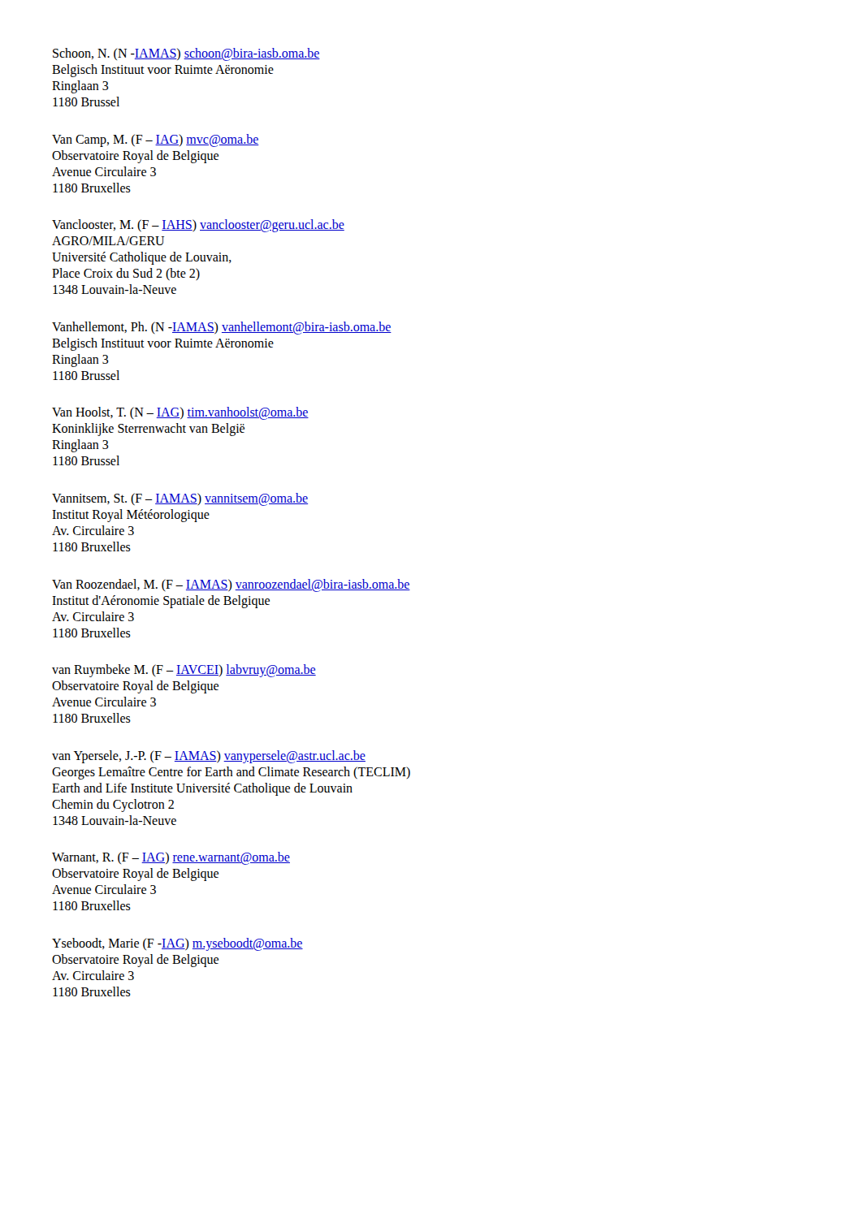Schoon, N. (N -IAMAS) schoon@bira-iasb.oma.be
Belgisch Instituut voor Ruimte Aëronomie
Ringlaan 3
1180 Brussel
Van Camp, M. (F – IAG) mvc@oma.be
Observatoire Royal de Belgique
Avenue Circulaire 3
1180 Bruxelles
Vanclooster, M. (F – IAHS) vanclooster@geru.ucl.ac.be
AGRO/MILA/GERU
Université Catholique de Louvain,
Place Croix du Sud 2 (bte 2)
1348 Louvain-la-Neuve
Vanhellemont, Ph. (N -IAMAS) vanhellemont@bira-iasb.oma.be
Belgisch Instituut voor Ruimte Aëronomie
Ringlaan 3
1180 Brussel
Van Hoolst, T. (N – IAG) tim.vanhoolst@oma.be
Koninklijke Sterrenwacht van België
Ringlaan 3
1180 Brussel
Vannitsem, St. (F – IAMAS) vannitsem@oma.be
Institut Royal Météorologique
Av. Circulaire 3
1180 Bruxelles
Van Roozendael, M. (F – IAMAS) vanroozendael@bira-iasb.oma.be
Institut d'Aéronomie Spatiale de Belgique
Av. Circulaire 3
1180 Bruxelles
van Ruymbeke M. (F – IAVCEI) labvruy@oma.be
Observatoire Royal de Belgique
Avenue Circulaire 3
1180 Bruxelles
van Ypersele, J.-P. (F – IAMAS) vanypersele@astr.ucl.ac.be
Georges Lemaître Centre for Earth and Climate Research (TECLIM)
Earth and Life Institute Université Catholique de Louvain
Chemin du Cyclotron 2
1348 Louvain-la-Neuve
Warnant, R. (F – IAG) rene.warnant@oma.be
Observatoire Royal de Belgique
Avenue Circulaire 3
1180 Bruxelles
Yseboodt, Marie (F -IAG) m.yseboodt@oma.be
Observatoire Royal de Belgique
Av. Circulaire 3
1180 Bruxelles